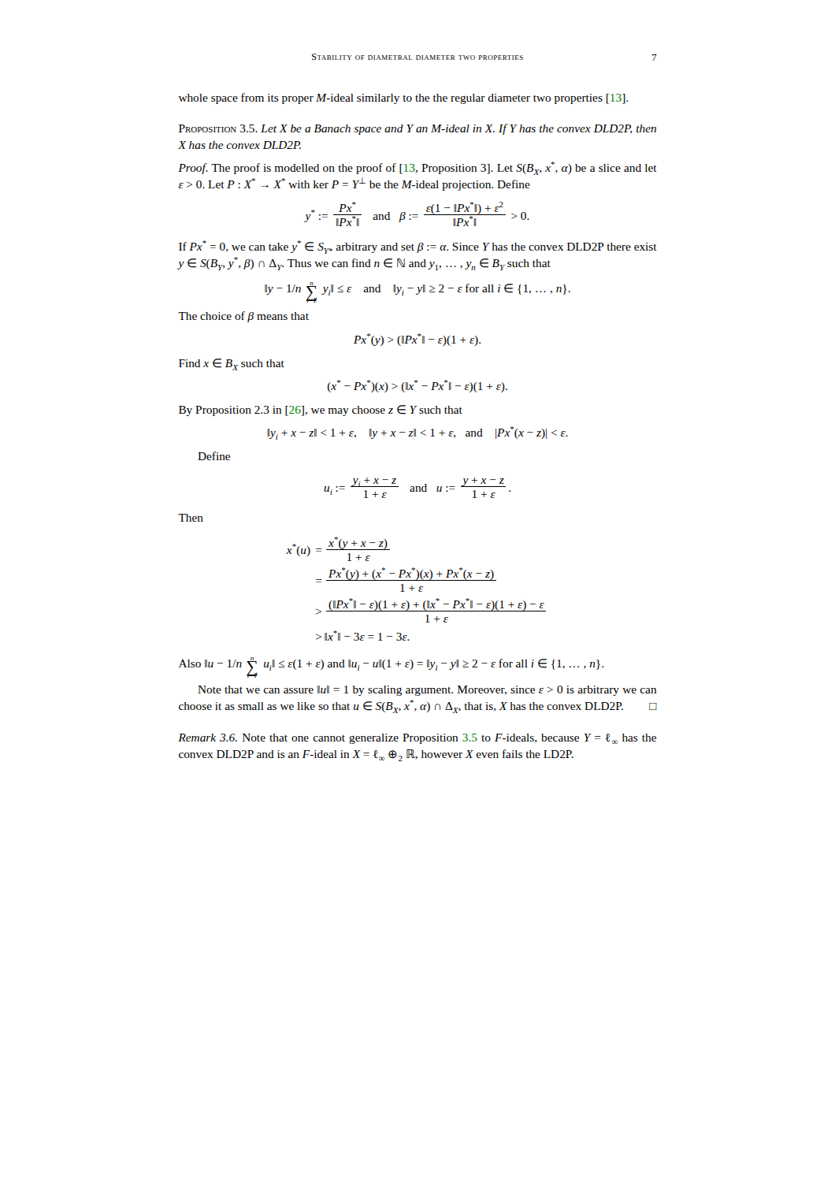Stability of diametral diameter two properties 7
whole space from its proper M-ideal similarly to the the regular diameter two properties [13].
Proposition 3.5. Let X be a Banach space and Y an M-ideal in X. If Y has the convex DLD2P, then X has the convex DLD2P.
Proof. The proof is modelled on the proof of [13, Proposition 3]. Let S(BX, x*, α) be a slice and let ε > 0. Let P : X* → X* with ker P = Y⊥ be the M-ideal projection. Define
y* := Px*‖Px*‖ and β := ε(1 − ‖Px*‖) + ε2‖Px*‖ > 0.
If Px* = 0, we can take y* ∈ SY* arbitrary and set β := α. Since Y has the convex DLD2P there exist y ∈ S(BY, y*, β) ∩ ΔY. Thus we can find n ∈ ℕ and y1, … , yn ∈ BY such that
‖y − 1/n ∑ni=1 yi‖ ≤ ε and ‖yi − y‖ ≥ 2 − ε for all i ∈ {1, … , n}.
The choice of β means that
Px*(y) > (‖Px*‖ − ε)(1 + ε).
Find x ∈ BX such that
(x* − Px*)(x) > (‖x* − Px*‖ − ε)(1 + ε).
By Proposition 2.3 in [26], we may choose z ∈ Y such that
‖yi + x − z‖ < 1 + ε, ‖y + x − z‖ < 1 + ε, and |Px*(x − z)| < ε.
Define
ui := yi + x − z 1 + ε and u := y + x − z 1 + ε.
Then
x*(u)
=
x*(y + x − z) 1 + ε
=
Px*(y) + (x* − Px*)(x) + Px*(x − z) 1 + ε
>
(‖Px*‖ − ε)(1 + ε) + (‖x* − Px*‖ − ε)(1 + ε) − ε 1 + ε
>
‖x*‖ − 3ε = 1 − 3ε.
Also ‖u − 1/n ∑ni=1 ui‖ ≤ ε(1 + ε) and ‖ui − u‖(1 + ε) = ‖yi − y‖ ≥ 2 − ε for all i ∈ {1, … , n}.
Note that we can assure ‖u‖ = 1 by scaling argument. Moreover, since ε > 0 is arbitrary we can choose it as small as we like so that u ∈ S(BX, x*, α) ∩ ΔX, that is, X has the convex DLD2P.□
Remark 3.6. Note that one cannot generalize Proposition 3.5 to F-ideals, because Y = ℓ∞ has the convex DLD2P and is an F-ideal in X = ℓ∞ ⊕2 ℝ, however X even fails the LD2P.